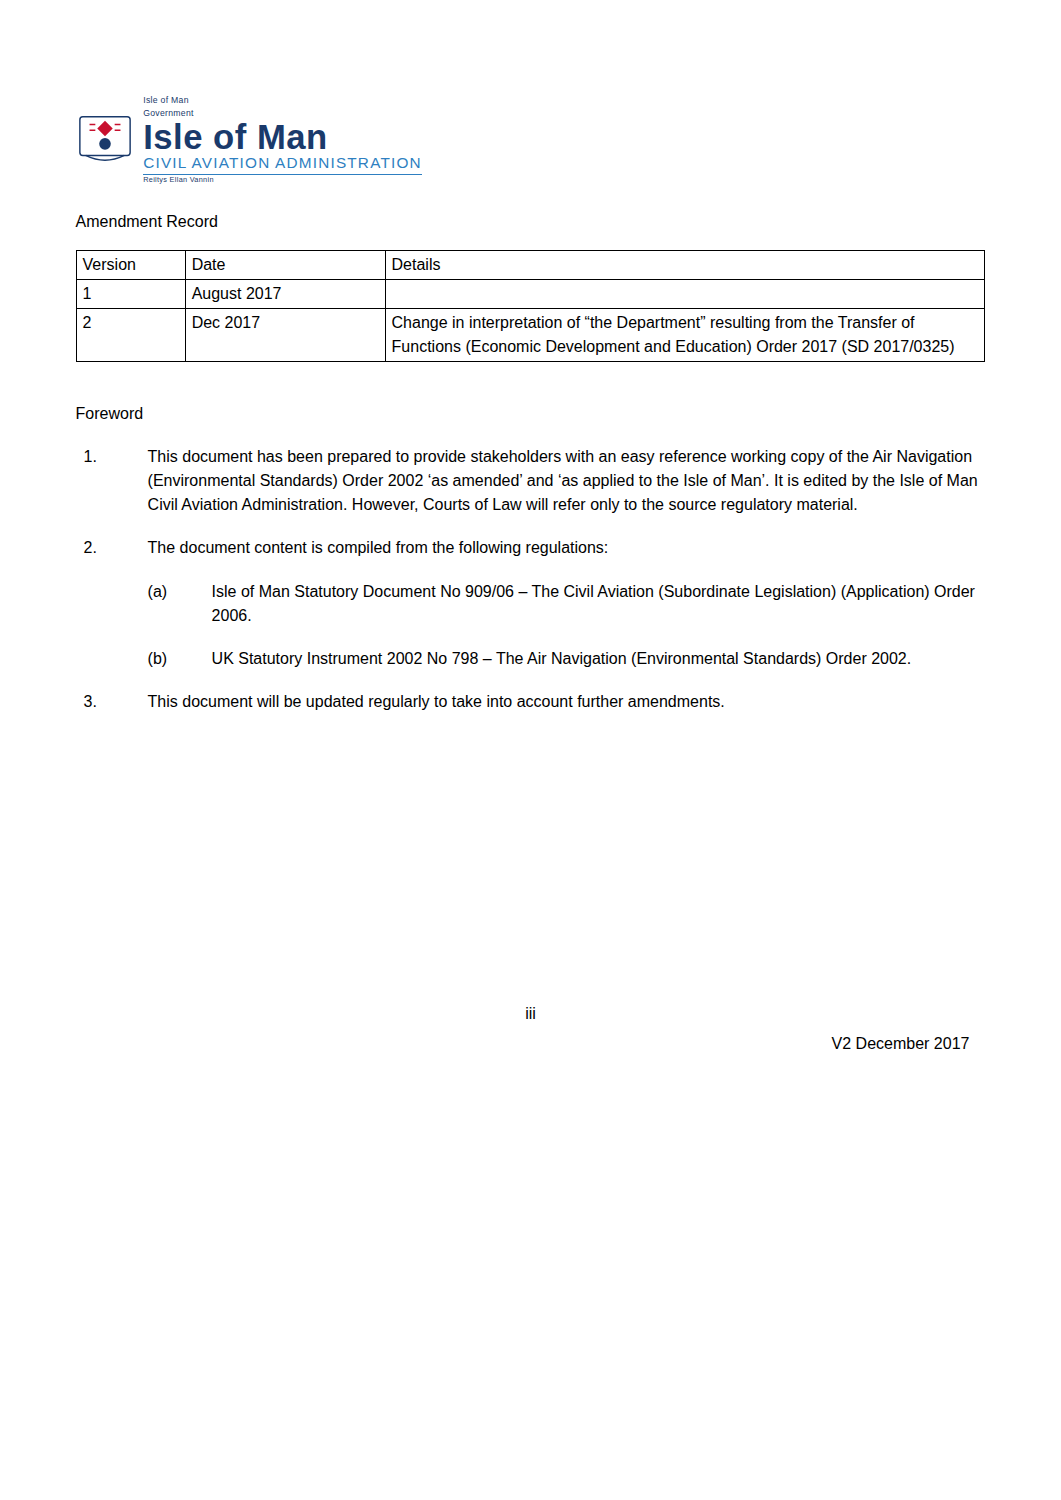Isle of Man
Government
Isle of Man
CIVIL AVIATION ADMINISTRATION
Reiltys Ellan Vannin
Amendment Record
| Version | Date | Details |
| --- | --- | --- |
| 1 | August 2017 | |
| 2 | Dec 2017 | Change in interpretation of “the Department” resulting from the Transfer of Functions (Economic Development and Education) Order 2017 (SD 2017/0325) |
Foreword
This document has been prepared to provide stakeholders with an easy reference working copy of the Air Navigation (Environmental Standards) Order 2002 ‘as amended’ and ‘as applied to the Isle of Man’. It is edited by the Isle of Man Civil Aviation Administration. However, Courts of Law will refer only to the source regulatory material.
The document content is compiled from the following regulations:
Isle of Man Statutory Document No 909/06 – The Civil Aviation (Subordinate Legislation) (Application) Order 2006.
UK Statutory Instrument 2002 No 798 – The Air Navigation (Environmental Standards) Order 2002.
This document will be updated regularly to take into account further amendments.
iii
V2 December 2017